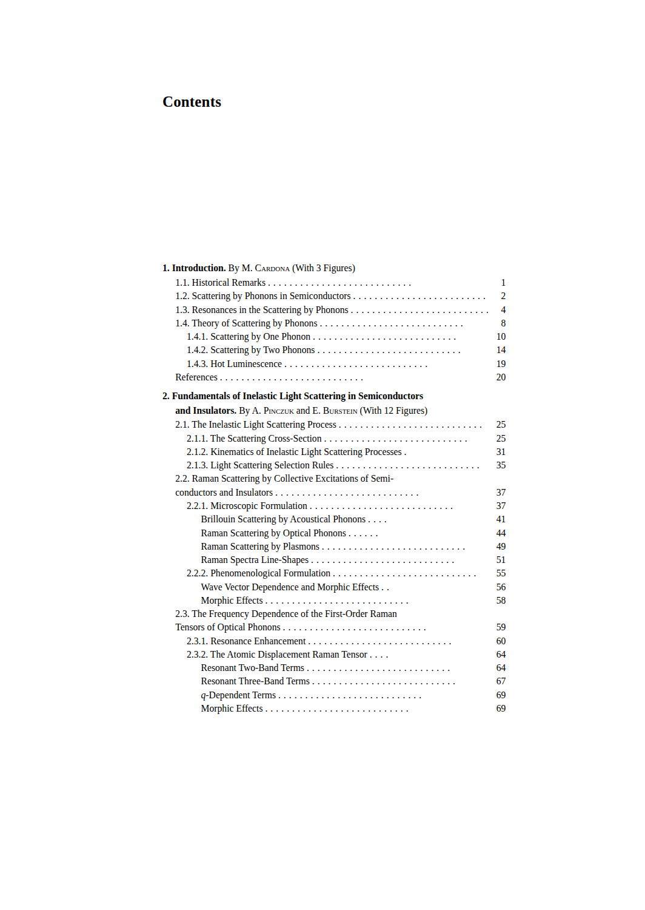Contents
1. Introduction. By M. Cardona (With 3 Figures)
1.1. Historical Remarks........................... 1
1.2. Scattering by Phonons in Semiconductors........................... 2
1.3. Resonances in the Scattering by Phonons........................... 4
1.4. Theory of Scattering by Phonons........................... 8
1.4.1. Scattering by One Phonon........................... 10
1.4.2. Scattering by Two Phonons........................... 14
1.4.3. Hot Luminescence........................... 19
References........................... 20
2. Fundamentals of Inelastic Light Scattering in Semiconductors
and Insulators. By A. Pinczuk and E. Burstein (With 12 Figures)
2.1. The Inelastic Light Scattering Process........................... 25
2.1.1. The Scattering Cross-Section........................... 25
2.1.2. Kinematics of Inelastic Light Scattering Processes. 31
2.1.3. Light Scattering Selection Rules........................... 35
2.2. Raman Scattering by Collective Excitations of Semi-
conductors and Insulators........................... 37
2.2.1. Microscopic Formulation........................... 37
Brillouin Scattering by Acoustical Phonons.... 41
Raman Scattering by Optical Phonons...... 44
Raman Scattering by Plasmons........................... 49
Raman Spectra Line-Shapes........................... 51
2.2.2. Phenomenological Formulation........................... 55
Wave Vector Dependence and Morphic Effects.. 56
Morphic Effects........................... 58
2.3. The Frequency Dependence of the First-Order Raman
Tensors of Optical Phonons........................... 59
2.3.1. Resonance Enhancement........................... 60
2.3.2. The Atomic Displacement Raman Tensor.... 64
Resonant Two-Band Terms........................... 64
Resonant Three-Band Terms........................... 67
q-Dependent Terms........................... 69
Morphic Effects........................... 69